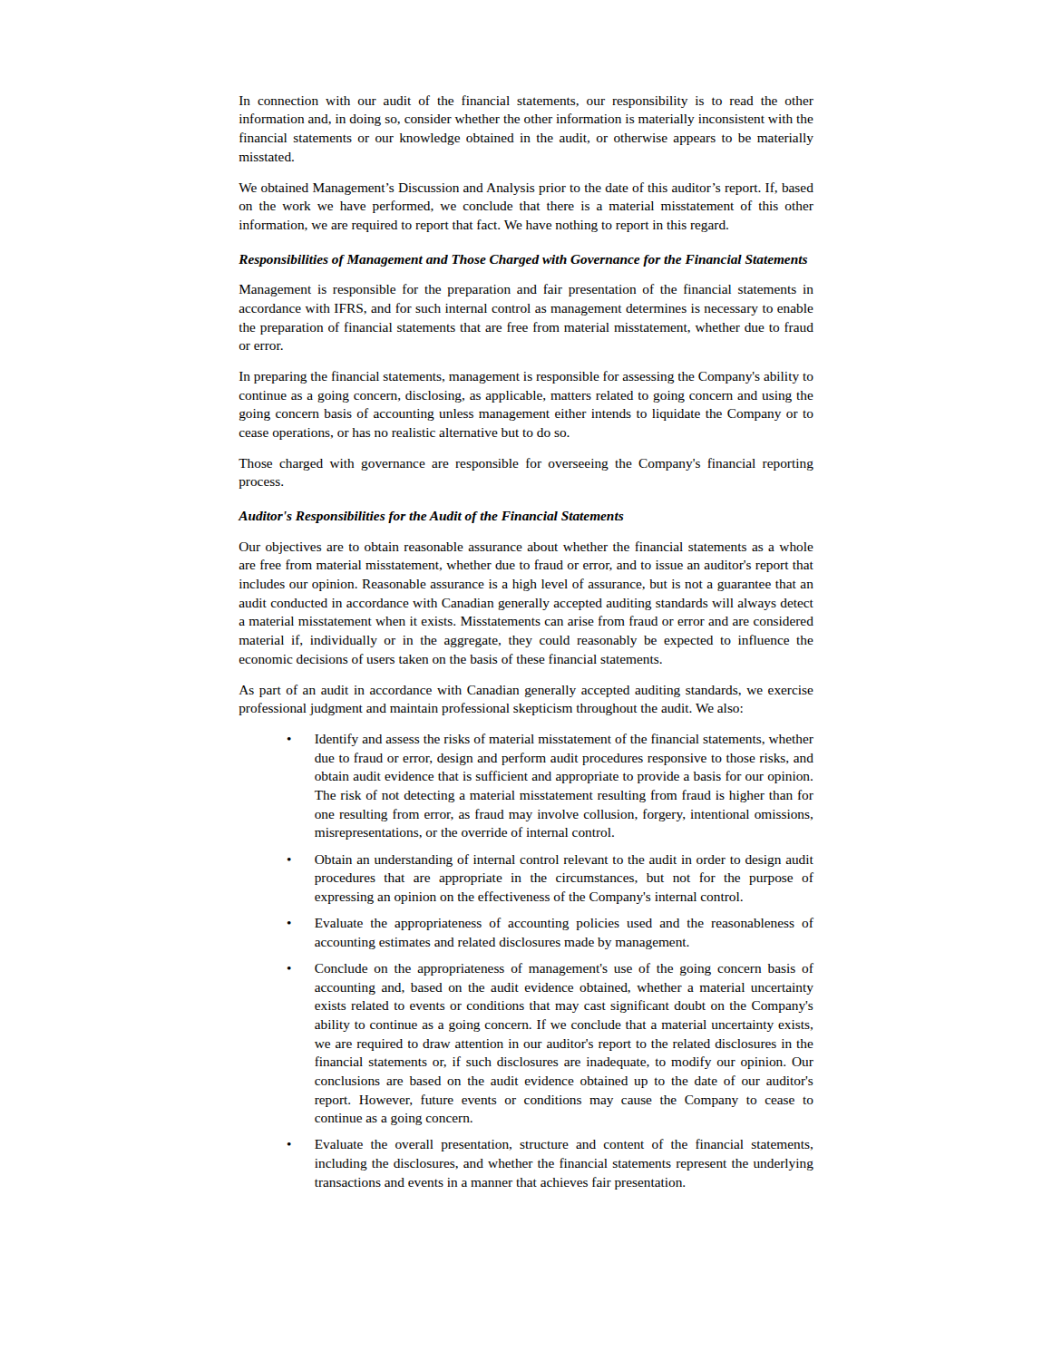In connection with our audit of the financial statements, our responsibility is to read the other information and, in doing so, consider whether the other information is materially inconsistent with the financial statements or our knowledge obtained in the audit, or otherwise appears to be materially misstated.
We obtained Management’s Discussion and Analysis prior to the date of this auditor’s report. If, based on the work we have performed, we conclude that there is a material misstatement of this other information, we are required to report that fact. We have nothing to report in this regard.
Responsibilities of Management and Those Charged with Governance for the Financial Statements
Management is responsible for the preparation and fair presentation of the financial statements in accordance with IFRS, and for such internal control as management determines is necessary to enable the preparation of financial statements that are free from material misstatement, whether due to fraud or error.
In preparing the financial statements, management is responsible for assessing the Company's ability to continue as a going concern, disclosing, as applicable, matters related to going concern and using the going concern basis of accounting unless management either intends to liquidate the Company or to cease operations, or has no realistic alternative but to do so.
Those charged with governance are responsible for overseeing the Company's financial reporting process.
Auditor's Responsibilities for the Audit of the Financial Statements
Our objectives are to obtain reasonable assurance about whether the financial statements as a whole are free from material misstatement, whether due to fraud or error, and to issue an auditor's report that includes our opinion. Reasonable assurance is a high level of assurance, but is not a guarantee that an audit conducted in accordance with Canadian generally accepted auditing standards will always detect a material misstatement when it exists. Misstatements can arise from fraud or error and are considered material if, individually or in the aggregate, they could reasonably be expected to influence the economic decisions of users taken on the basis of these financial statements.
As part of an audit in accordance with Canadian generally accepted auditing standards, we exercise professional judgment and maintain professional skepticism throughout the audit. We also:
Identify and assess the risks of material misstatement of the financial statements, whether due to fraud or error, design and perform audit procedures responsive to those risks, and obtain audit evidence that is sufficient and appropriate to provide a basis for our opinion. The risk of not detecting a material misstatement resulting from fraud is higher than for one resulting from error, as fraud may involve collusion, forgery, intentional omissions, misrepresentations, or the override of internal control.
Obtain an understanding of internal control relevant to the audit in order to design audit procedures that are appropriate in the circumstances, but not for the purpose of expressing an opinion on the effectiveness of the Company's internal control.
Evaluate the appropriateness of accounting policies used and the reasonableness of accounting estimates and related disclosures made by management.
Conclude on the appropriateness of management's use of the going concern basis of accounting and, based on the audit evidence obtained, whether a material uncertainty exists related to events or conditions that may cast significant doubt on the Company's ability to continue as a going concern. If we conclude that a material uncertainty exists, we are required to draw attention in our auditor's report to the related disclosures in the financial statements or, if such disclosures are inadequate, to modify our opinion. Our conclusions are based on the audit evidence obtained up to the date of our auditor's report. However, future events or conditions may cause the Company to cease to continue as a going concern.
Evaluate the overall presentation, structure and content of the financial statements, including the disclosures, and whether the financial statements represent the underlying transactions and events in a manner that achieves fair presentation.